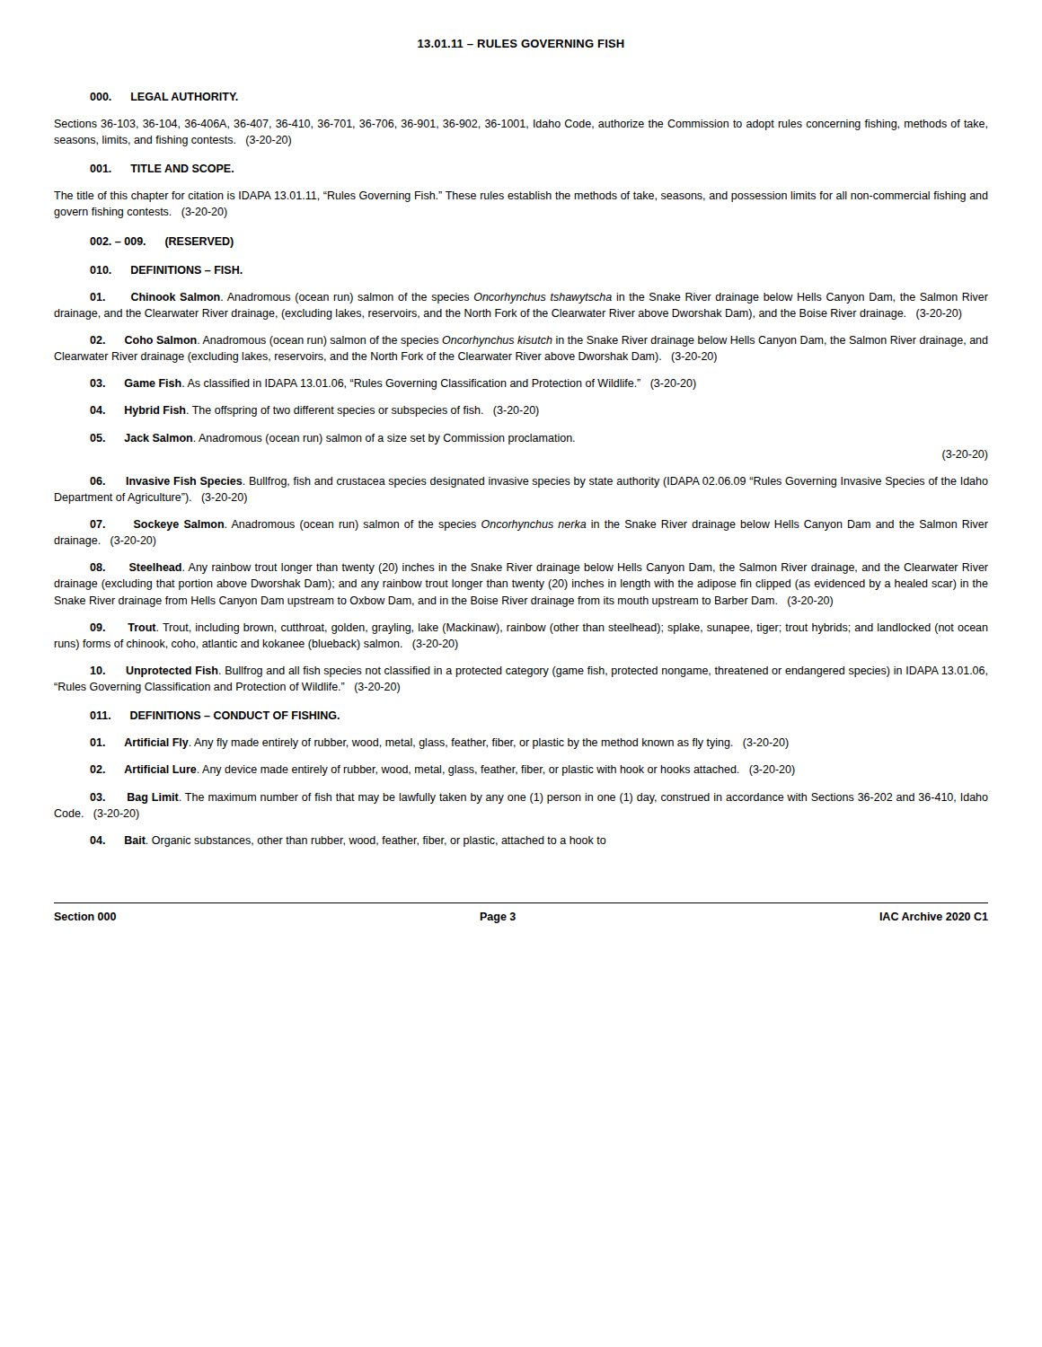13.01.11 – RULES GOVERNING FISH
000. LEGAL AUTHORITY.
Sections 36-103, 36-104, 36-406A, 36-407, 36-410, 36-701, 36-706, 36-901, 36-902, 36-1001, Idaho Code, authorize the Commission to adopt rules concerning fishing, methods of take, seasons, limits, and fishing contests. (3-20-20)
001. TITLE AND SCOPE.
The title of this chapter for citation is IDAPA 13.01.11, “Rules Governing Fish.” These rules establish the methods of take, seasons, and possession limits for all non-commercial fishing and govern fishing contests. (3-20-20)
002. – 009. (RESERVED)
010. DEFINITIONS – FISH.
01. Chinook Salmon. Anadromous (ocean run) salmon of the species Oncorhynchus tshawytscha in the Snake River drainage below Hells Canyon Dam, the Salmon River drainage, and the Clearwater River drainage, (excluding lakes, reservoirs, and the North Fork of the Clearwater River above Dworshak Dam), and the Boise River drainage. (3-20-20)
02. Coho Salmon. Anadromous (ocean run) salmon of the species Oncorhynchus kisutch in the Snake River drainage below Hells Canyon Dam, the Salmon River drainage, and Clearwater River drainage (excluding lakes, reservoirs, and the North Fork of the Clearwater River above Dworshak Dam). (3-20-20)
03. Game Fish. As classified in IDAPA 13.01.06, “Rules Governing Classification and Protection of Wildlife.” (3-20-20)
04. Hybrid Fish. The offspring of two different species or subspecies of fish. (3-20-20)
05. Jack Salmon. Anadromous (ocean run) salmon of a size set by Commission proclamation.
(3-20-20)
06. Invasive Fish Species. Bullfrog, fish and crustacea species designated invasive species by state authority (IDAPA 02.06.09 “Rules Governing Invasive Species of the Idaho Department of Agriculture”). (3-20-20)
07. Sockeye Salmon. Anadromous (ocean run) salmon of the species Oncorhynchus nerka in the Snake River drainage below Hells Canyon Dam and the Salmon River drainage. (3-20-20)
08. Steelhead. Any rainbow trout longer than twenty (20) inches in the Snake River drainage below Hells Canyon Dam, the Salmon River drainage, and the Clearwater River drainage (excluding that portion above Dworshak Dam); and any rainbow trout longer than twenty (20) inches in length with the adipose fin clipped (as evidenced by a healed scar) in the Snake River drainage from Hells Canyon Dam upstream to Oxbow Dam, and in the Boise River drainage from its mouth upstream to Barber Dam. (3-20-20)
09. Trout. Trout, including brown, cutthroat, golden, grayling, lake (Mackinaw), rainbow (other than steelhead); splake, sunapee, tiger; trout hybrids; and landlocked (not ocean runs) forms of chinook, coho, atlantic and kokanee (blueback) salmon. (3-20-20)
10. Unprotected Fish. Bullfrog and all fish species not classified in a protected category (game fish, protected nongame, threatened or endangered species) in IDAPA 13.01.06, “Rules Governing Classification and Protection of Wildlife.” (3-20-20)
011. DEFINITIONS – CONDUCT OF FISHING.
01. Artificial Fly. Any fly made entirely of rubber, wood, metal, glass, feather, fiber, or plastic by the method known as fly tying. (3-20-20)
02. Artificial Lure. Any device made entirely of rubber, wood, metal, glass, feather, fiber, or plastic with hook or hooks attached. (3-20-20)
03. Bag Limit. The maximum number of fish that may be lawfully taken by any one (1) person in one (1) day, construed in accordance with Sections 36-202 and 36-410, Idaho Code. (3-20-20)
04. Bait. Organic substances, other than rubber, wood, feather, fiber, or plastic, attached to a hook to
Section 000
Page 3
IAC Archive 2020 C1